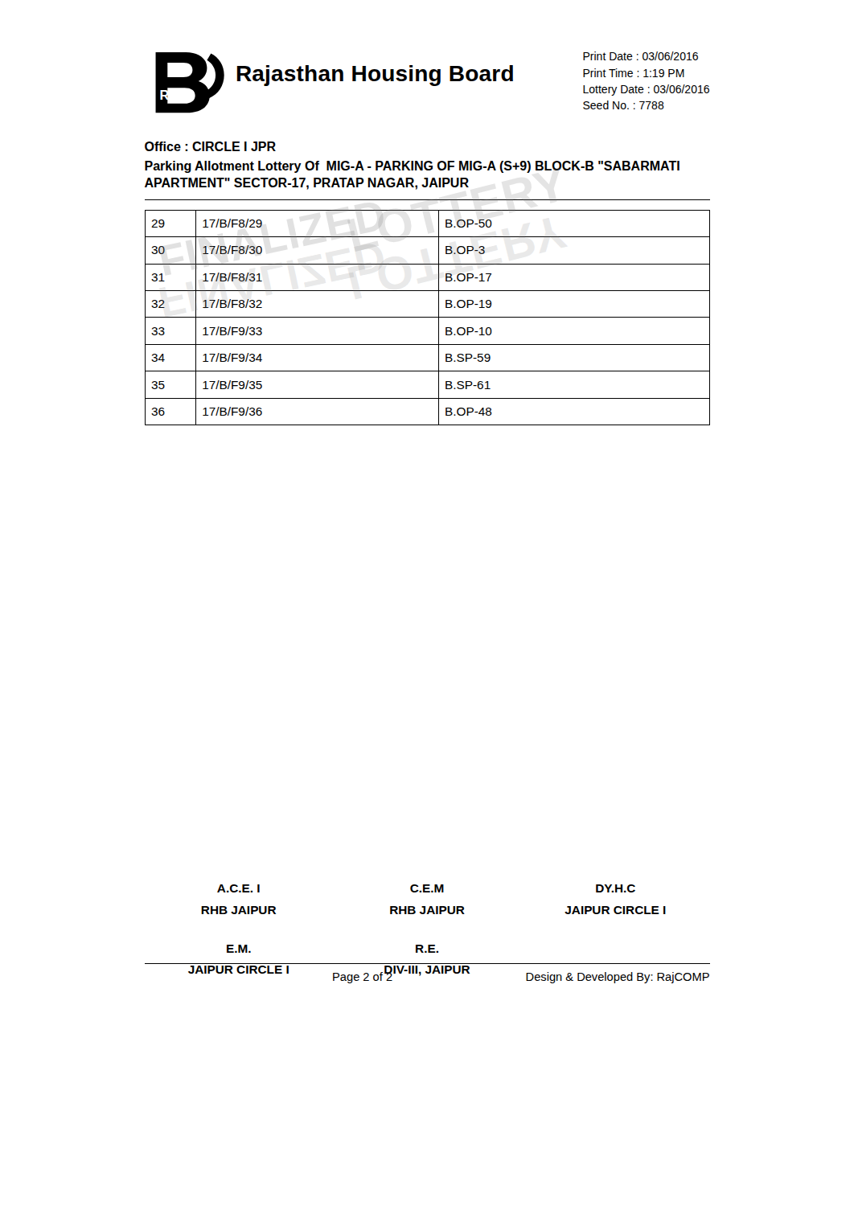RHB
Rajasthan Housing Board
Print Date : 03/06/2016
Print Time : 1:19 PM
Lottery Date : 03/06/2016
Seed No. : 7788
Office : CIRCLE I JPR
Parking Allotment Lottery Of MIG-A - PARKING OF MIG-A (S+9) BLOCK-B "SABARMATI APARTMENT" SECTOR-17, PRATAP NAGAR, JAIPUR
| 29 | 17/B/F8/29 | B.OP-50 |
| 30 | 17/B/F8/30 | B.OP-3 |
| 31 | 17/B/F8/31 | B.OP-17 |
| 32 | 17/B/F8/32 | B.OP-19 |
| 33 | 17/B/F9/33 | B.OP-10 |
| 34 | 17/B/F9/34 | B.SP-59 |
| 35 | 17/B/F9/35 | B.SP-61 |
| 36 | 17/B/F9/36 | B.OP-48 |
FINALIZED
FINALIZED
LOTTERY
LOTTERY
A.C.E. I
RHB JAIPUR
C.E.M
RHB JAIPUR
DY.H.C
JAIPUR CIRCLE I
E.M.
JAIPUR CIRCLE I
R.E.
DIV-III, JAIPUR
Page 2 of 2
Design & Developed By: RajCOMP